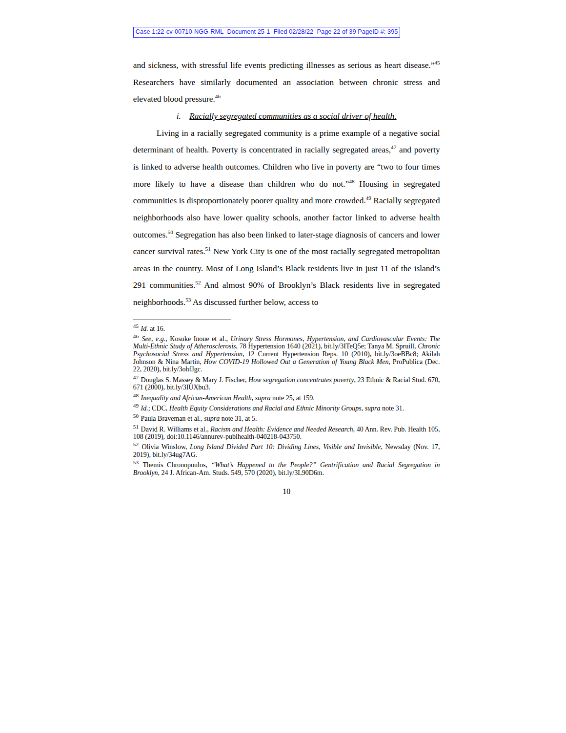Case 1:22-cv-00710-NGG-RML Document 25-1 Filed 02/28/22 Page 22 of 39 PageID #: 395
and sickness, with stressful life events predicting illnesses as serious as heart disease.”45 Researchers have similarly documented an association between chronic stress and elevated blood pressure.46
i. Racially segregated communities as a social driver of health.
Living in a racially segregated community is a prime example of a negative social determinant of health. Poverty is concentrated in racially segregated areas,47 and poverty is linked to adverse health outcomes. Children who live in poverty are “two to four times more likely to have a disease than children who do not.”48 Housing in segregated communities is disproportionately poorer quality and more crowded.49 Racially segregated neighborhoods also have lower quality schools, another factor linked to adverse health outcomes.50 Segregation has also been linked to later-stage diagnosis of cancers and lower cancer survival rates.51 New York City is one of the most racially segregated metropolitan areas in the country. Most of Long Island’s Black residents live in just 11 of the island’s 291 communities.52 And almost 90% of Brooklyn’s Black residents live in segregated neighborhoods.53 As discussed further below, access to
45 Id. at 16.
46 See, e.g., Kosuke Inoue et al., Urinary Stress Hormones, Hypertension, and Cardiovascular Events: The Multi-Ethnic Study of Atherosclerosis, 78 Hypertension 1640 (2021), bit.ly/3ITeQ5e; Tanya M. Spruill, Chronic Psychosocial Stress and Hypertension, 12 Current Hypertension Reps. 10 (2010), bit.ly/3oeBBc8; Akilah Johnson & Nina Martin, How COVID-19 Hollowed Out a Generation of Young Black Men, ProPublica (Dec. 22, 2020), bit.ly/3ohfJgc.
47 Douglas S. Massey & Mary J. Fischer, How segregation concentrates poverty, 23 Ethnic & Racial Stud. 670, 671 (2000), bit.ly/3IUXbu3.
48 Inequality and African-American Health, supra note 25, at 159.
49 Id.; CDC, Health Equity Considerations and Racial and Ethnic Minority Groups, supra note 31.
50 Paula Braveman et al., supra note 31, at 5.
51 David R. Williams et al., Racism and Health: Evidence and Needed Research, 40 Ann. Rev. Pub. Health 105, 108 (2019), doi:10.1146/annurev-publhealth-040218-043750.
52 Olivia Winslow, Long Island Divided Part 10: Dividing Lines, Visible and Invisible, Newsday (Nov. 17, 2019), bit.ly/34ug7AG.
53 Themis Chronopoulos, “What’s Happened to the People?” Gentrification and Racial Segregation in Brooklyn, 24 J. African-Am. Studs. 549, 570 (2020), bit.ly/3L90D6m.
10